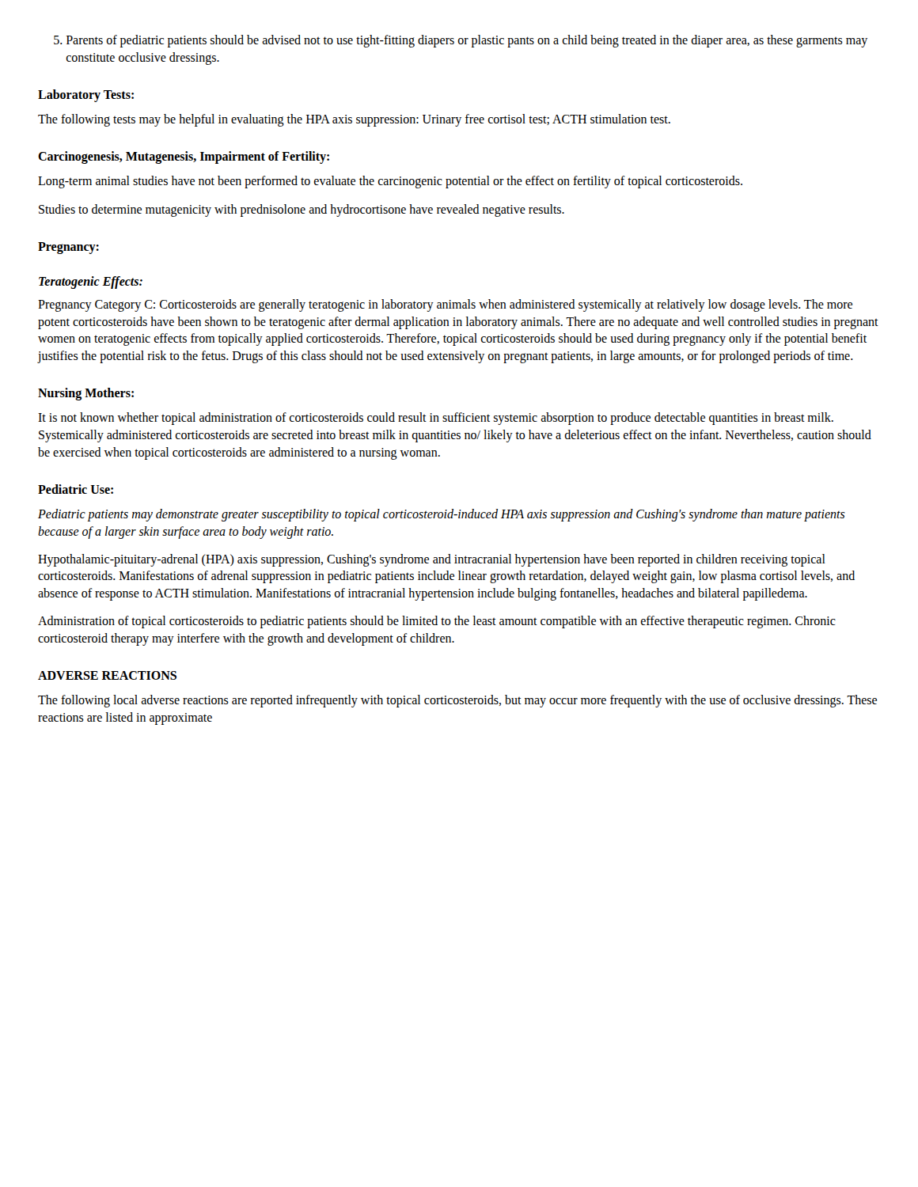Parents of pediatric patients should be advised not to use tight-fitting diapers or plastic pants on a child being treated in the diaper area, as these garments may constitute occlusive dressings.
Laboratory Tests:
The following tests may be helpful in evaluating the HPA axis suppression: Urinary free cortisol test; ACTH stimulation test.
Carcinogenesis, Mutagenesis, Impairment of Fertility:
Long-term animal studies have not been performed to evaluate the carcinogenic potential or the effect on fertility of topical corticosteroids.
Studies to determine mutagenicity with prednisolone and hydrocortisone have revealed negative results.
Pregnancy:
Teratogenic Effects:
Pregnancy Category C: Corticosteroids are generally teratogenic in laboratory animals when administered systemically at relatively low dosage levels. The more potent corticosteroids have been shown to be teratogenic after dermal application in laboratory animals. There are no adequate and well controlled studies in pregnant women on teratogenic effects from topically applied corticosteroids. Therefore, topical corticosteroids should be used during pregnancy only if the potential benefit justifies the potential risk to the fetus. Drugs of this class should not be used extensively on pregnant patients, in large amounts, or for prolonged periods of time.
Nursing Mothers:
It is not known whether topical administration of corticosteroids could result in sufficient systemic absorption to produce detectable quantities in breast milk. Systemically administered corticosteroids are secreted into breast milk in quantities no/ likely to have a deleterious effect on the infant. Nevertheless, caution should be exercised when topical corticosteroids are administered to a nursing woman.
Pediatric Use:
Pediatric patients may demonstrate greater susceptibility to topical corticosteroid-induced HPA axis suppression and Cushing's syndrome than mature patients because of a larger skin surface area to body weight ratio.
Hypothalamic-pituitary-adrenal (HPA) axis suppression, Cushing's syndrome and intracranial hypertension have been reported in children receiving topical corticosteroids. Manifestations of adrenal suppression in pediatric patients include linear growth retardation, delayed weight gain, low plasma cortisol levels, and absence of response to ACTH stimulation. Manifestations of intracranial hypertension include bulging fontanelles, headaches and bilateral papilledema.
Administration of topical corticosteroids to pediatric patients should be limited to the least amount compatible with an effective therapeutic regimen. Chronic corticosteroid therapy may interfere with the growth and development of children.
ADVERSE REACTIONS
The following local adverse reactions are reported infrequently with topical corticosteroids, but may occur more frequently with the use of occlusive dressings. These reactions are listed in approximate